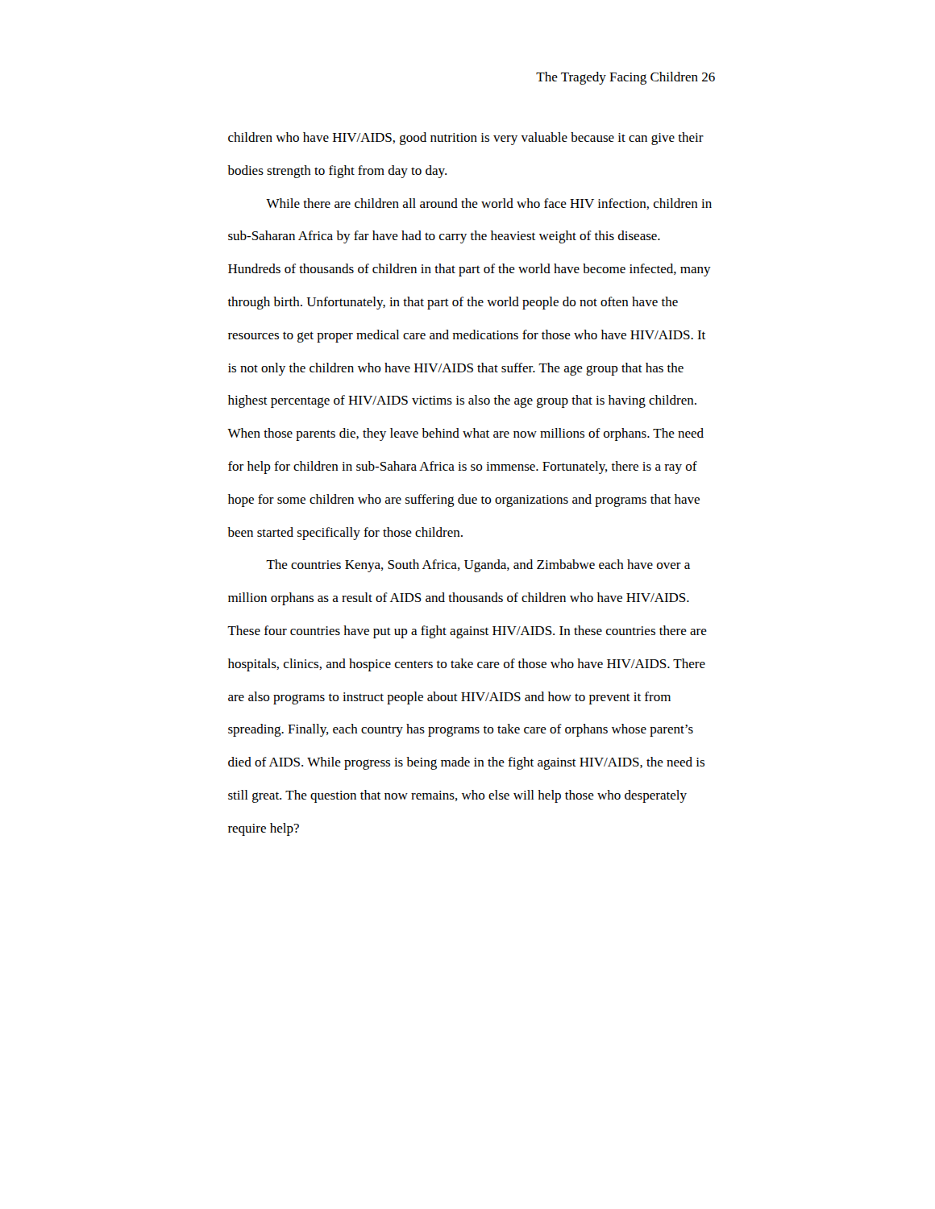The Tragedy Facing Children 26
children who have HIV/AIDS, good nutrition is very valuable because it can give their bodies strength to fight from day to day.
While there are children all around the world who face HIV infection, children in sub-Saharan Africa by far have had to carry the heaviest weight of this disease. Hundreds of thousands of children in that part of the world have become infected, many through birth. Unfortunately, in that part of the world people do not often have the resources to get proper medical care and medications for those who have HIV/AIDS. It is not only the children who have HIV/AIDS that suffer. The age group that has the highest percentage of HIV/AIDS victims is also the age group that is having children. When those parents die, they leave behind what are now millions of orphans. The need for help for children in sub-Sahara Africa is so immense. Fortunately, there is a ray of hope for some children who are suffering due to organizations and programs that have been started specifically for those children.
The countries Kenya, South Africa, Uganda, and Zimbabwe each have over a million orphans as a result of AIDS and thousands of children who have HIV/AIDS. These four countries have put up a fight against HIV/AIDS. In these countries there are hospitals, clinics, and hospice centers to take care of those who have HIV/AIDS. There are also programs to instruct people about HIV/AIDS and how to prevent it from spreading. Finally, each country has programs to take care of orphans whose parent’s died of AIDS. While progress is being made in the fight against HIV/AIDS, the need is still great. The question that now remains, who else will help those who desperately require help?